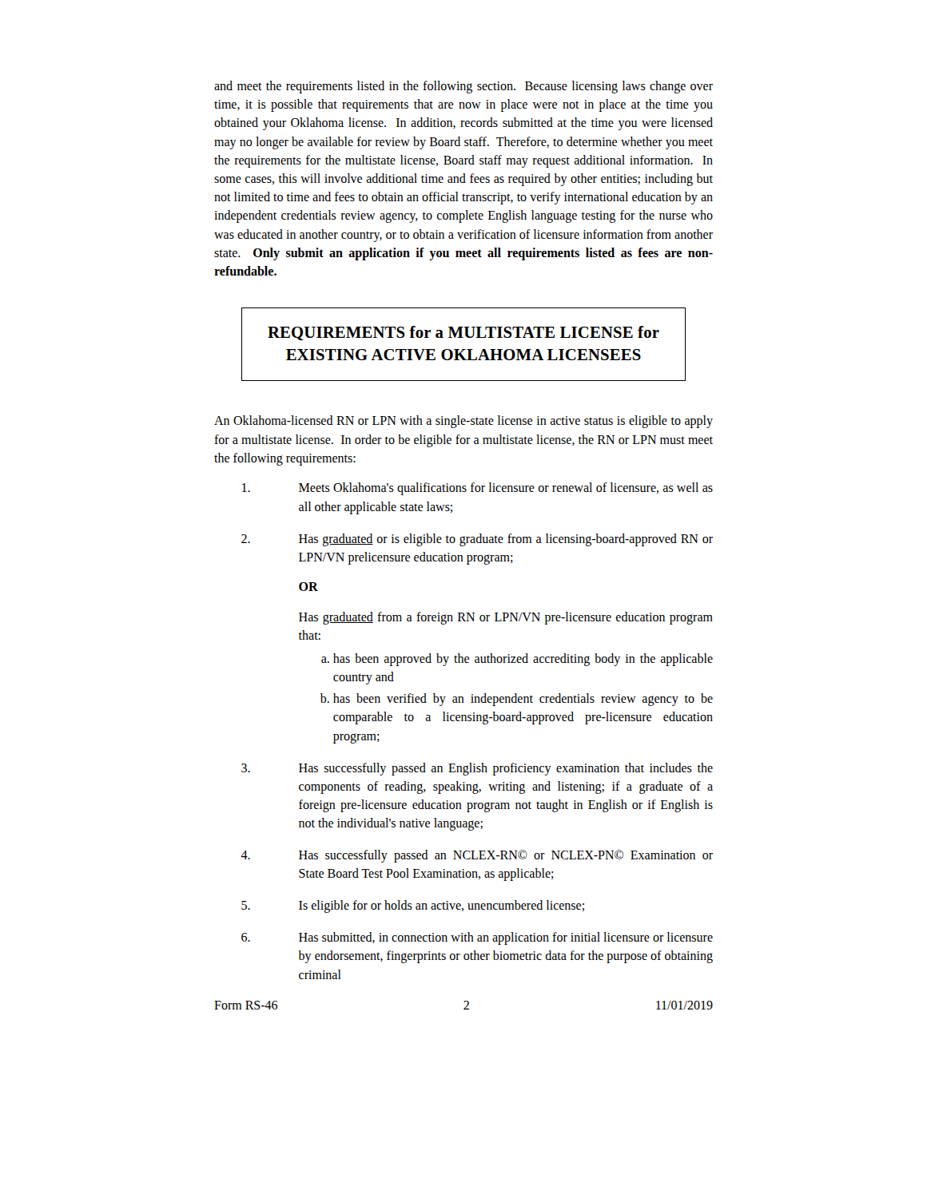and meet the requirements listed in the following section. Because licensing laws change over time, it is possible that requirements that are now in place were not in place at the time you obtained your Oklahoma license. In addition, records submitted at the time you were licensed may no longer be available for review by Board staff. Therefore, to determine whether you meet the requirements for the multistate license, Board staff may request additional information. In some cases, this will involve additional time and fees as required by other entities; including but not limited to time and fees to obtain an official transcript, to verify international education by an independent credentials review agency, to complete English language testing for the nurse who was educated in another country, or to obtain a verification of licensure information from another state. Only submit an application if you meet all requirements listed as fees are non-refundable.
REQUIREMENTS for a MULTISTATE LICENSE for EXISTING ACTIVE OKLAHOMA LICENSEES
An Oklahoma-licensed RN or LPN with a single-state license in active status is eligible to apply for a multistate license. In order to be eligible for a multistate license, the RN or LPN must meet the following requirements:
Meets Oklahoma's qualifications for licensure or renewal of licensure, as well as all other applicable state laws;
Has graduated or is eligible to graduate from a licensing-board-approved RN or LPN/VN prelicensure education program;
OR
Has graduated from a foreign RN or LPN/VN pre-licensure education program that:
has been approved by the authorized accrediting body in the applicable country and
has been verified by an independent credentials review agency to be comparable to a licensing-board-approved pre-licensure education program;
Has successfully passed an English proficiency examination that includes the components of reading, speaking, writing and listening; if a graduate of a foreign pre-licensure education program not taught in English or if English is not the individual's native language;
Has successfully passed an NCLEX-RN© or NCLEX-PN© Examination or State Board Test Pool Examination, as applicable;
Is eligible for or holds an active, unencumbered license;
Has submitted, in connection with an application for initial licensure or licensure by endorsement, fingerprints or other biometric data for the purpose of obtaining criminal
Form RS-46 2 11/01/2019